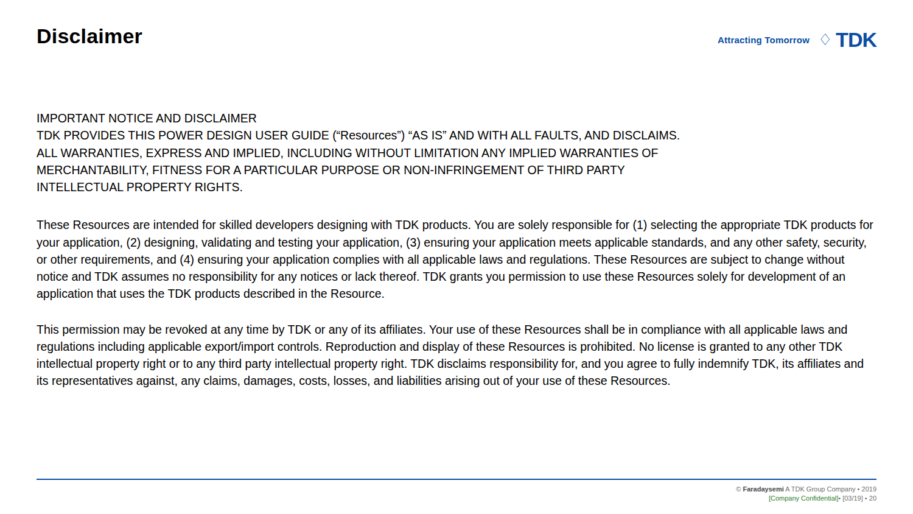Disclaimer
Attracting Tomorrow ♢ TDK
IMPORTANT NOTICE AND DISCLAIMER TDK PROVIDES THIS POWER DESIGN USER GUIDE (“Resources”) “AS IS” AND WITH ALL FAULTS, AND DISCLAIMS. ALL WARRANTIES, EXPRESS AND IMPLIED, INCLUDING WITHOUT LIMITATION ANY IMPLIED WARRANTIES OF MERCHANTABILITY, FITNESS FOR A PARTICULAR PURPOSE OR NON-INFRINGEMENT OF THIRD PARTY INTELLECTUAL PROPERTY RIGHTS.
These Resources are intended for skilled developers designing with TDK products. You are solely responsible for (1) selecting the appropriate TDK products for your application, (2) designing, validating and testing your application, (3) ensuring your application meets applicable standards, and any other safety, security, or other requirements, and (4) ensuring your application complies with all applicable laws and regulations. These Resources are subject to change without notice and TDK assumes no responsibility for any notices or lack thereof. TDK grants you permission to use these Resources solely for development of an application that uses the TDK products described in the Resource.
This permission may be revoked at any time by TDK or any of its affiliates. Your use of these Resources shall be in compliance with all applicable laws and regulations including applicable export/import controls. Reproduction and display of these Resources is prohibited. No license is granted to any other TDK intellectual property right or to any third party intellectual property right. TDK disclaims responsibility for, and you agree to fully indemnify TDK, its affiliates and its representatives against, any claims, damages, costs, losses, and liabilities arising out of your use of these Resources.
© Faradaysemi A TDK Group Company • 2019
[Company Confidential]• [03/19] • 20